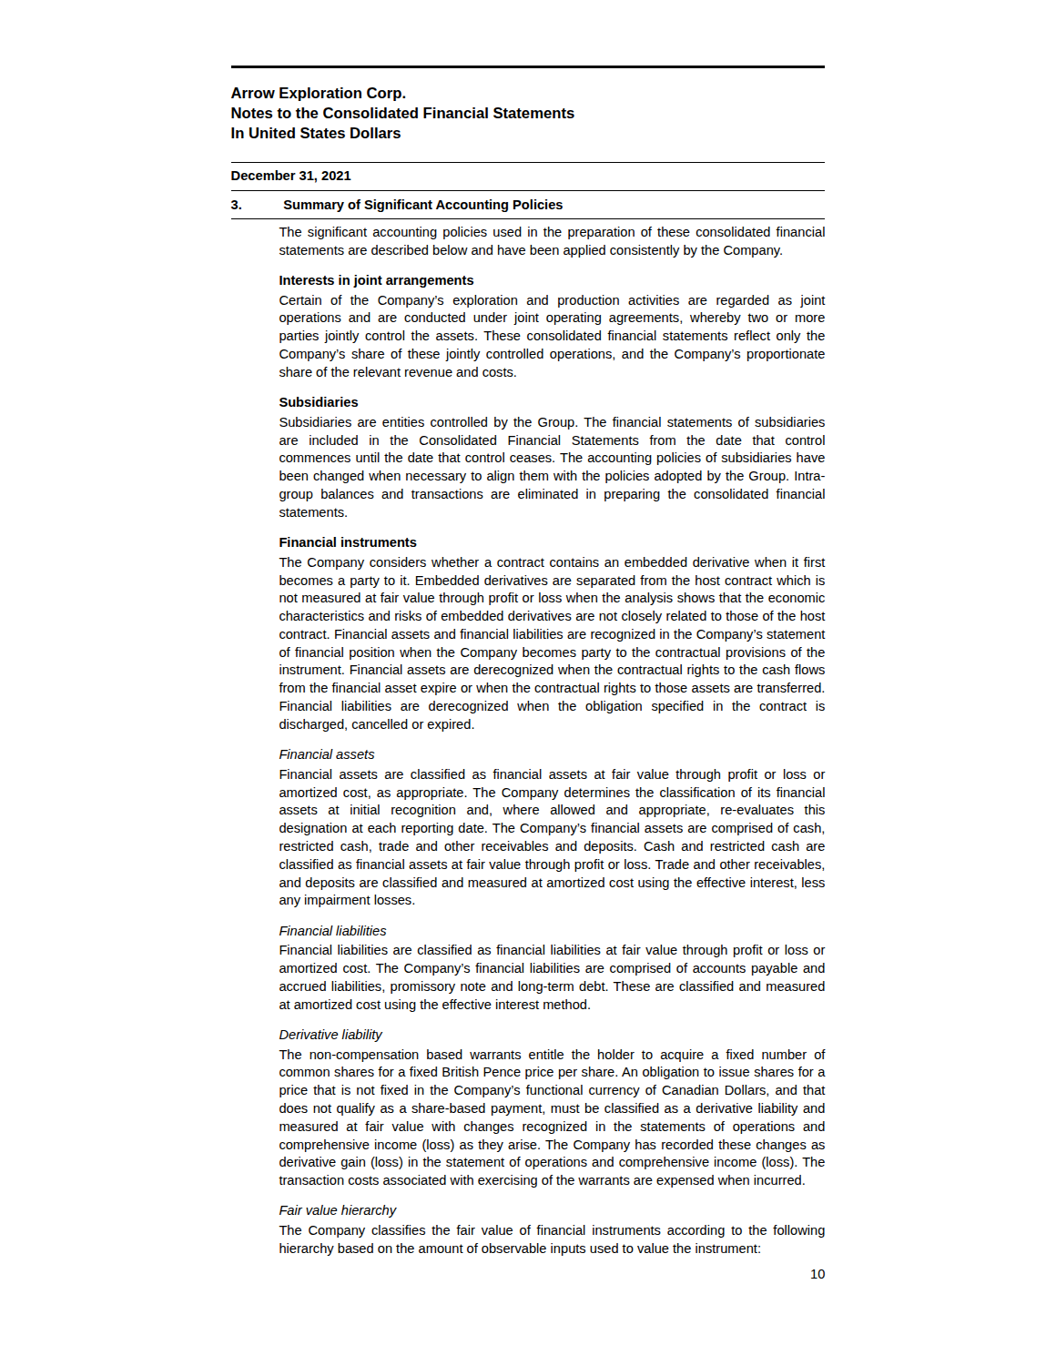Arrow Exploration Corp.
Notes to the Consolidated Financial Statements
In United States Dollars
December 31, 2021
3. Summary of Significant Accounting Policies
The significant accounting policies used in the preparation of these consolidated financial statements are described below and have been applied consistently by the Company.
Interests in joint arrangements
Certain of the Company’s exploration and production activities are regarded as joint operations and are conducted under joint operating agreements, whereby two or more parties jointly control the assets. These consolidated financial statements reflect only the Company’s share of these jointly controlled operations, and the Company’s proportionate share of the relevant revenue and costs.
Subsidiaries
Subsidiaries are entities controlled by the Group. The financial statements of subsidiaries are included in the Consolidated Financial Statements from the date that control commences until the date that control ceases. The accounting policies of subsidiaries have been changed when necessary to align them with the policies adopted by the Group. Intra-group balances and transactions are eliminated in preparing the consolidated financial statements.
Financial instruments
The Company considers whether a contract contains an embedded derivative when it first becomes a party to it. Embedded derivatives are separated from the host contract which is not measured at fair value through profit or loss when the analysis shows that the economic characteristics and risks of embedded derivatives are not closely related to those of the host contract. Financial assets and financial liabilities are recognized in the Company’s statement of financial position when the Company becomes party to the contractual provisions of the instrument. Financial assets are derecognized when the contractual rights to the cash flows from the financial asset expire or when the contractual rights to those assets are transferred. Financial liabilities are derecognized when the obligation specified in the contract is discharged, cancelled or expired.
Financial assets
Financial assets are classified as financial assets at fair value through profit or loss or amortized cost, as appropriate. The Company determines the classification of its financial assets at initial recognition and, where allowed and appropriate, re-evaluates this designation at each reporting date. The Company’s financial assets are comprised of cash, restricted cash, trade and other receivables and deposits. Cash and restricted cash are classified as financial assets at fair value through profit or loss. Trade and other receivables, and deposits are classified and measured at amortized cost using the effective interest, less any impairment losses.
Financial liabilities
Financial liabilities are classified as financial liabilities at fair value through profit or loss or amortized cost. The Company’s financial liabilities are comprised of accounts payable and accrued liabilities, promissory note and long-term debt. These are classified and measured at amortized cost using the effective interest method.
Derivative liability
The non-compensation based warrants entitle the holder to acquire a fixed number of common shares for a fixed British Pence price per share. An obligation to issue shares for a price that is not fixed in the Company’s functional currency of Canadian Dollars, and that does not qualify as a share-based payment, must be classified as a derivative liability and measured at fair value with changes recognized in the statements of operations and comprehensive income (loss) as they arise. The Company has recorded these changes as derivative gain (loss) in the statement of operations and comprehensive income (loss). The transaction costs associated with exercising of the warrants are expensed when incurred.
Fair value hierarchy
The Company classifies the fair value of financial instruments according to the following hierarchy based on the amount of observable inputs used to value the instrument:
10